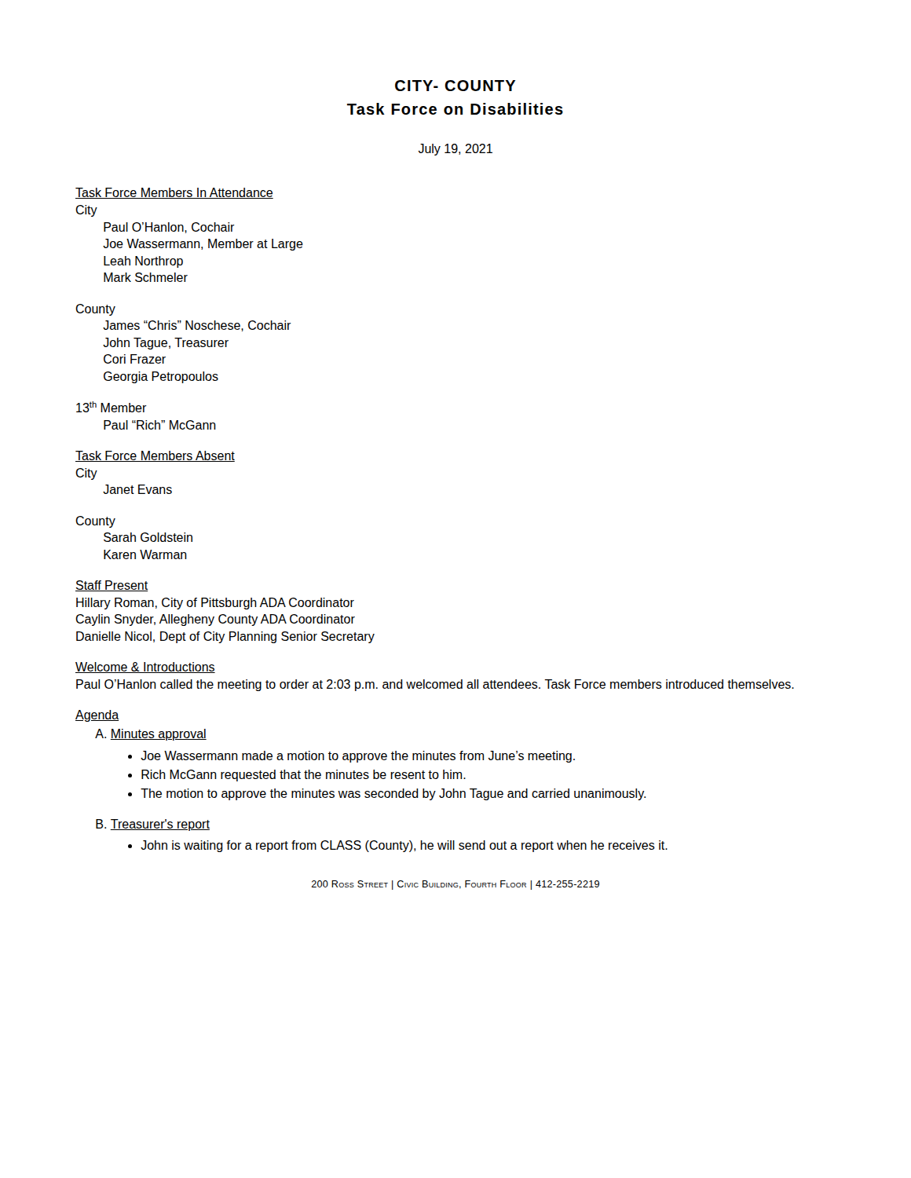CITY- COUNTYTask Force on Disabilities
July 19, 2021
Task Force Members In Attendance
City
Paul O’Hanlon, Cochair
Joe Wassermann, Member at Large
Leah Northrop
Mark Schmeler
County
James “Chris” Noschese, Cochair
John Tague, Treasurer
Cori Frazer
Georgia Petropoulos
13th Member
Paul “Rich” McGann
Task Force Members Absent
City
Janet Evans
County
Sarah Goldstein
Karen Warman
Staff Present
Hillary Roman, City of Pittsburgh ADA Coordinator
Caylin Snyder, Allegheny County ADA Coordinator
Danielle Nicol, Dept of City Planning Senior Secretary
Welcome & Introductions
Paul O’Hanlon called the meeting to order at 2:03 p.m. and welcomed all attendees. Task Force members introduced themselves.
Agenda
Minutes approval
Joe Wassermann made a motion to approve the minutes from June’s meeting.
Rich McGann requested that the minutes be resent to him.
The motion to approve the minutes was seconded by John Tague and carried unanimously.
Treasurer's report
John is waiting for a report from CLASS (County), he will send out a report when he receives it.
200 Ross Street | Civic Building, Fourth Floor | 412-255-2219